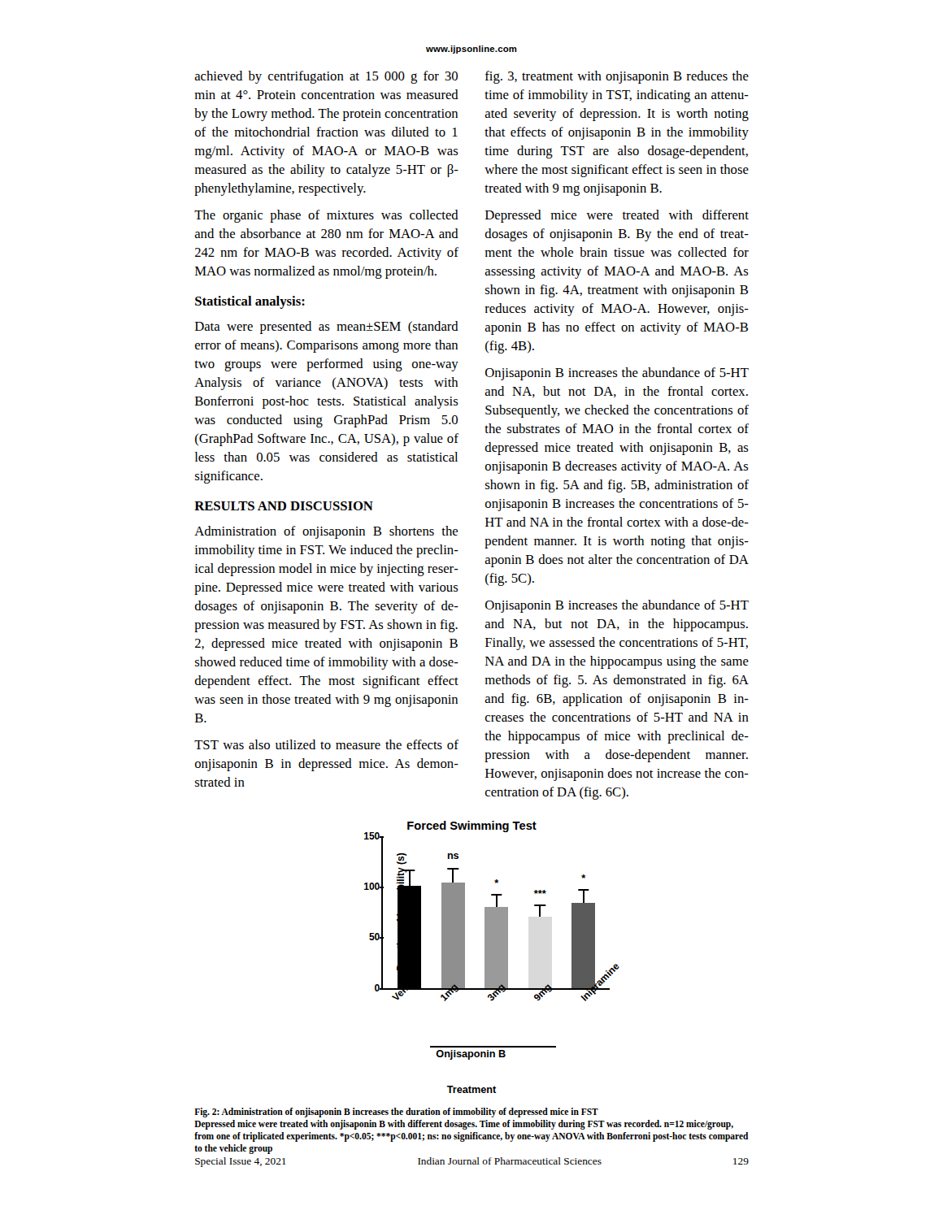www.ijpsonline.com
achieved by centrifugation at 15 000 g for 30 min at 4°. Protein concentration was measured by the Lowry method. The protein concentration of the mitochondrial fraction was diluted to 1 mg/ml. Activity of MAO-A or MAO-B was measured as the ability to catalyze 5-HT or β-phenylethylamine, respectively.
The organic phase of mixtures was collected and the absorbance at 280 nm for MAO-A and 242 nm for MAO-B was recorded. Activity of MAO was normalized as nmol/mg protein/h.
Statistical analysis:
Data were presented as mean±SEM (standard error of means). Comparisons among more than two groups were performed using one-way Analysis of variance (ANOVA) tests with Bonferroni post-hoc tests. Statistical analysis was conducted using GraphPad Prism 5.0 (GraphPad Software Inc., CA, USA), p value of less than 0.05 was considered as statistical significance.
RESULTS AND DISCUSSION
Administration of onjisaponin B shortens the immobility time in FST. We induced the preclinical depression model in mice by injecting reserpine. Depressed mice were treated with various dosages of onjisaponin B. The severity of depression was measured by FST. As shown in fig. 2, depressed mice treated with onjisaponin B showed reduced time of immobility with a dose-dependent effect. The most significant effect was seen in those treated with 9 mg onjisaponin B.
TST was also utilized to measure the effects of onjisaponin B in depressed mice. As demonstrated in
fig. 3, treatment with onjisaponin B reduces the time of immobility in TST, indicating an attenuated severity of depression. It is worth noting that effects of onjisaponin B in the immobility time during TST are also dosage-dependent, where the most significant effect is seen in those treated with 9 mg onjisaponin B.
Depressed mice were treated with different dosages of onjisaponin B. By the end of treatment the whole brain tissue was collected for assessing activity of MAO-A and MAO-B. As shown in fig. 4A, treatment with onjisaponin B reduces activity of MAO-A. However, onjisaponin B has no effect on activity of MAO-B (fig. 4B).
Onjisaponin B increases the abundance of 5-HT and NA, but not DA, in the frontal cortex. Subsequently, we checked the concentrations of the substrates of MAO in the frontal cortex of depressed mice treated with onjisaponin B, as onjisaponin B decreases activity of MAO-A. As shown in fig. 5A and fig. 5B, administration of onjisaponin B increases the concentrations of 5-HT and NA in the frontal cortex with a dose-dependent manner. It is worth noting that onjisaponin B does not alter the concentration of DA (fig. 5C).
Onjisaponin B increases the abundance of 5-HT and NA, but not DA, in the hippocampus. Finally, we assessed the concentrations of 5-HT, NA and DA in the hippocampus using the same methods of fig. 5. As demonstrated in fig. 6A and fig. 6B, application of onjisaponin B increases the concentrations of 5-HT and NA in the hippocampus of mice with preclinical depression with a dose-dependent manner. However, onjisaponin does not increase the concentration of DA (fig. 6C).
Forced Swimming Test
Duration of Immobility (s)
150
100
50
0
ns
*
***
*
Vehicle
1mg
3mg
9mg
Inipramine
Onjisaponin B
Treatment
Fig. 2: Administration of onjisaponin B increases the duration of immobility of depressed mice in FST
Depressed mice were treated with onjisaponin B with different dosages. Time of immobility during FST was recorded. n=12 mice/group, from one of triplicated experiments. *p<0.05; ***p<0.001; ns: no significance, by one-way ANOVA with Bonferroni post-hoc tests compared to the vehicle group
Special Issue 4, 2021
Indian Journal of Pharmaceutical Sciences
129